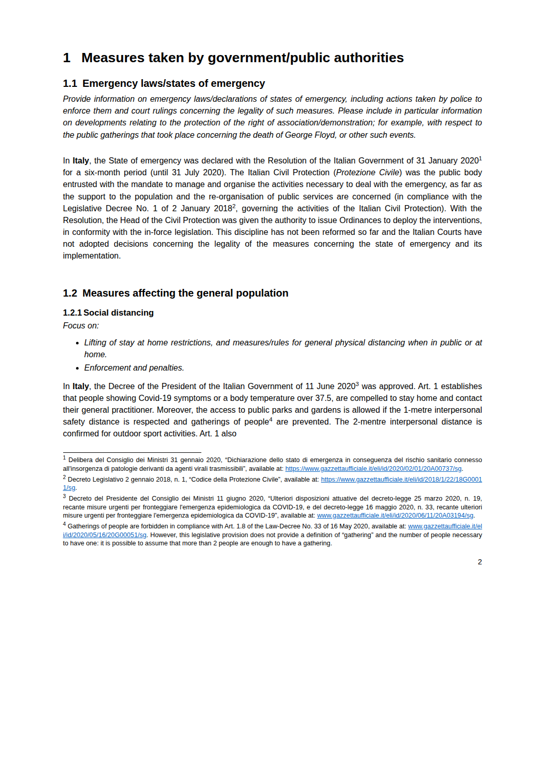1 Measures taken by government/public authorities
1.1 Emergency laws/states of emergency
Provide information on emergency laws/declarations of states of emergency, including actions taken by police to enforce them and court rulings concerning the legality of such measures. Please include in particular information on developments relating to the protection of the right of association/demonstration; for example, with respect to the public gatherings that took place concerning the death of George Floyd, or other such events.
In Italy, the State of emergency was declared with the Resolution of the Italian Government of 31 January 20201 for a six-month period (until 31 July 2020). The Italian Civil Protection (Protezione Civile) was the public body entrusted with the mandate to manage and organise the activities necessary to deal with the emergency, as far as the support to the population and the re-organisation of public services are concerned (in compliance with the Legislative Decree No. 1 of 2 January 20182, governing the activities of the Italian Civil Protection). With the Resolution, the Head of the Civil Protection was given the authority to issue Ordinances to deploy the interventions, in conformity with the in-force legislation. This discipline has not been reformed so far and the Italian Courts have not adopted decisions concerning the legality of the measures concerning the state of emergency and its implementation.
1.2 Measures affecting the general population
1.2.1 Social distancing
Focus on:
Lifting of stay at home restrictions, and measures/rules for general physical distancing when in public or at home.
Enforcement and penalties.
In Italy, the Decree of the President of the Italian Government of 11 June 20203 was approved. Art. 1 establishes that people showing Covid-19 symptoms or a body temperature over 37.5, are compelled to stay home and contact their general practitioner. Moreover, the access to public parks and gardens is allowed if the 1-metre interpersonal safety distance is respected and gatherings of people4 are prevented. The 2-mentre interpersonal distance is confirmed for outdoor sport activities. Art. 1 also
1 Delibera del Consiglio dei Ministri 31 gennaio 2020, “Dichiarazione dello stato di emergenza in conseguenza del rischio sanitario connesso all'insorgenza di patologie derivanti da agenti virali trasmissibili”, available at: https://www.gazzettaufficiale.it/eli/id/2020/02/01/20A00737/sg.
2 Decreto Legislativo 2 gennaio 2018, n. 1, “Codice della Protezione Civile”, available at: https://www.gazzettaufficiale.it/eli/id/2018/1/22/18G00011/sg.
3 Decreto del Presidente del Consiglio dei Ministri 11 giugno 2020, “Ulteriori disposizioni attuative del decreto-legge 25 marzo 2020, n. 19, recante misure urgenti per fronteggiare l'emergenza epidemiologica da COVID-19, e del decreto-legge 16 maggio 2020, n. 33, recante ulteriori misure urgenti per fronteggiare l'emergenza epidemiologica da COVID-19”, available at: www.gazzettaufficiale.it/eli/id/2020/06/11/20A03194/sg.
4 Gatherings of people are forbidden in compliance with Art. 1.8 of the Law-Decree No. 33 of 16 May 2020, available at: www.gazzettaufficiale.it/eli/id/2020/05/16/20G00051/sg. However, this legislative provision does not provide a definition of “gathering” and the number of people necessary to have one: it is possible to assume that more than 2 people are enough to have a gathering.
2